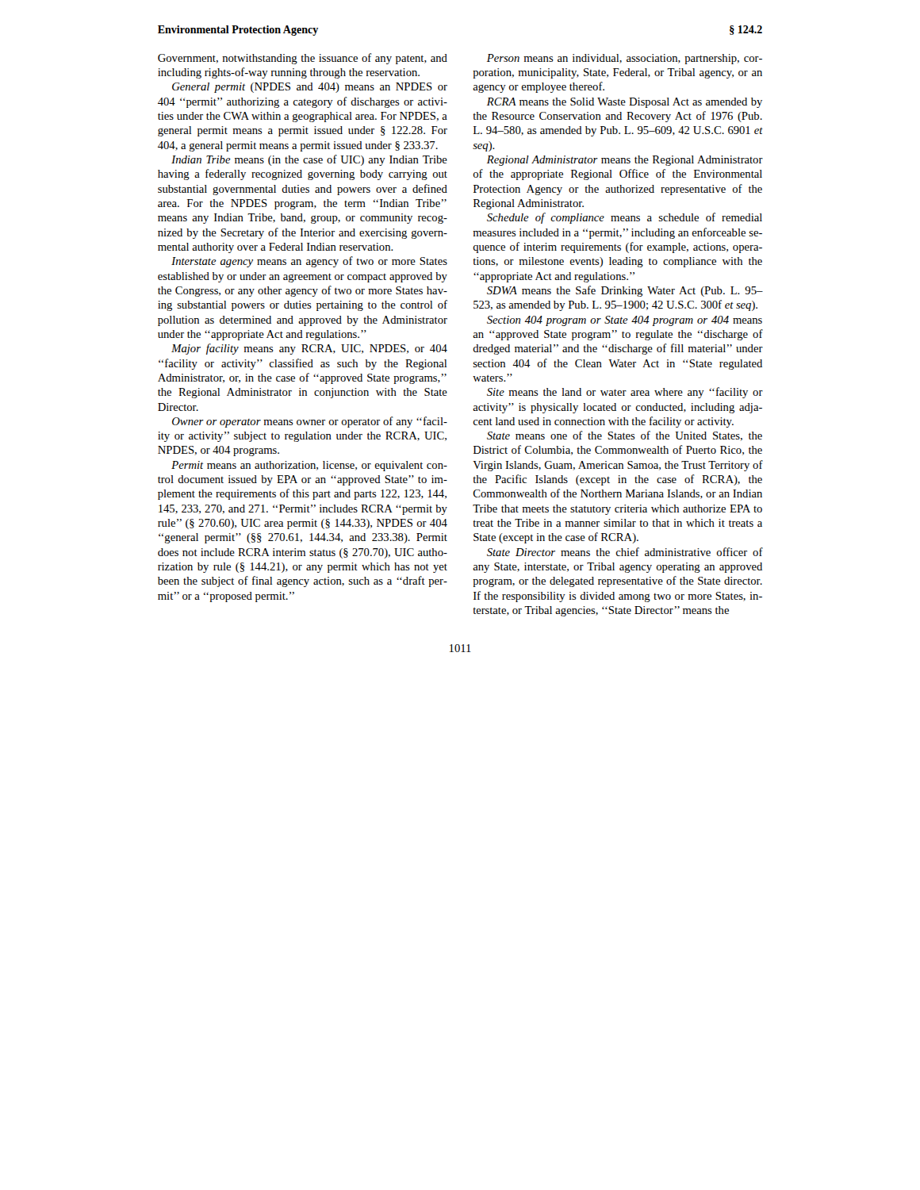Environmental Protection Agency § 124.2
Government, notwithstanding the issuance of any patent, and including rights-of-way running through the reservation.
General permit (NPDES and 404) means an NPDES or 404 ‘‘permit’’ authorizing a category of discharges or activities under the CWA within a geographical area. For NPDES, a general permit means a permit issued under § 122.28. For 404, a general permit means a permit issued under § 233.37.
Indian Tribe means (in the case of UIC) any Indian Tribe having a federally recognized governing body carrying out substantial governmental duties and powers over a defined area. For the NPDES program, the term ‘‘Indian Tribe’’ means any Indian Tribe, band, group, or community recognized by the Secretary of the Interior and exercising governmental authority over a Federal Indian reservation.
Interstate agency means an agency of two or more States established by or under an agreement or compact approved by the Congress, or any other agency of two or more States having substantial powers or duties pertaining to the control of pollution as determined and approved by the Administrator under the ‘‘appropriate Act and regulations.’’
Major facility means any RCRA, UIC, NPDES, or 404 ‘‘facility or activity’’ classified as such by the Regional Administrator, or, in the case of ‘‘approved State programs,’’ the Regional Administrator in conjunction with the State Director.
Owner or operator means owner or operator of any ‘‘facility or activity’’ subject to regulation under the RCRA, UIC, NPDES, or 404 programs.
Permit means an authorization, license, or equivalent control document issued by EPA or an ‘‘approved State’’ to implement the requirements of this part and parts 122, 123, 144, 145, 233, 270, and 271. ‘‘Permit’’ includes RCRA ‘‘permit by rule’’ (§ 270.60), UIC area permit (§ 144.33), NPDES or 404 ‘‘general permit’’ (§§ 270.61, 144.34, and 233.38). Permit does not include RCRA interim status (§ 270.70), UIC authorization by rule (§ 144.21), or any permit which has not yet been the subject of final agency action, such as a ‘‘draft permit’’ or a ‘‘proposed permit.’’
Person means an individual, association, partnership, corporation, municipality, State, Federal, or Tribal agency, or an agency or employee thereof.
RCRA means the Solid Waste Disposal Act as amended by the Resource Conservation and Recovery Act of 1976 (Pub. L. 94–580, as amended by Pub. L. 95–609, 42 U.S.C. 6901 et seq).
Regional Administrator means the Regional Administrator of the appropriate Regional Office of the Environmental Protection Agency or the authorized representative of the Regional Administrator.
Schedule of compliance means a schedule of remedial measures included in a ‘‘permit,’’ including an enforceable sequence of interim requirements (for example, actions, operations, or milestone events) leading to compliance with the ‘‘appropriate Act and regulations.’’
SDWA means the Safe Drinking Water Act (Pub. L. 95–523, as amended by Pub. L. 95–1900; 42 U.S.C. 300f et seq).
Section 404 program or State 404 program or 404 means an ‘‘approved State program’’ to regulate the ‘‘discharge of dredged material’’ and the ‘‘discharge of fill material’’ under section 404 of the Clean Water Act in ‘‘State regulated waters.’’
Site means the land or water area where any ‘‘facility or activity’’ is physically located or conducted, including adjacent land used in connection with the facility or activity.
State means one of the States of the United States, the District of Columbia, the Commonwealth of Puerto Rico, the Virgin Islands, Guam, American Samoa, the Trust Territory of the Pacific Islands (except in the case of RCRA), the Commonwealth of the Northern Mariana Islands, or an Indian Tribe that meets the statutory criteria which authorize EPA to treat the Tribe in a manner similar to that in which it treats a State (except in the case of RCRA).
State Director means the chief administrative officer of any State, interstate, or Tribal agency operating an approved program, or the delegated representative of the State director. If the responsibility is divided among two or more States, interstate, or Tribal agencies, ‘‘State Director’’ means the
1011